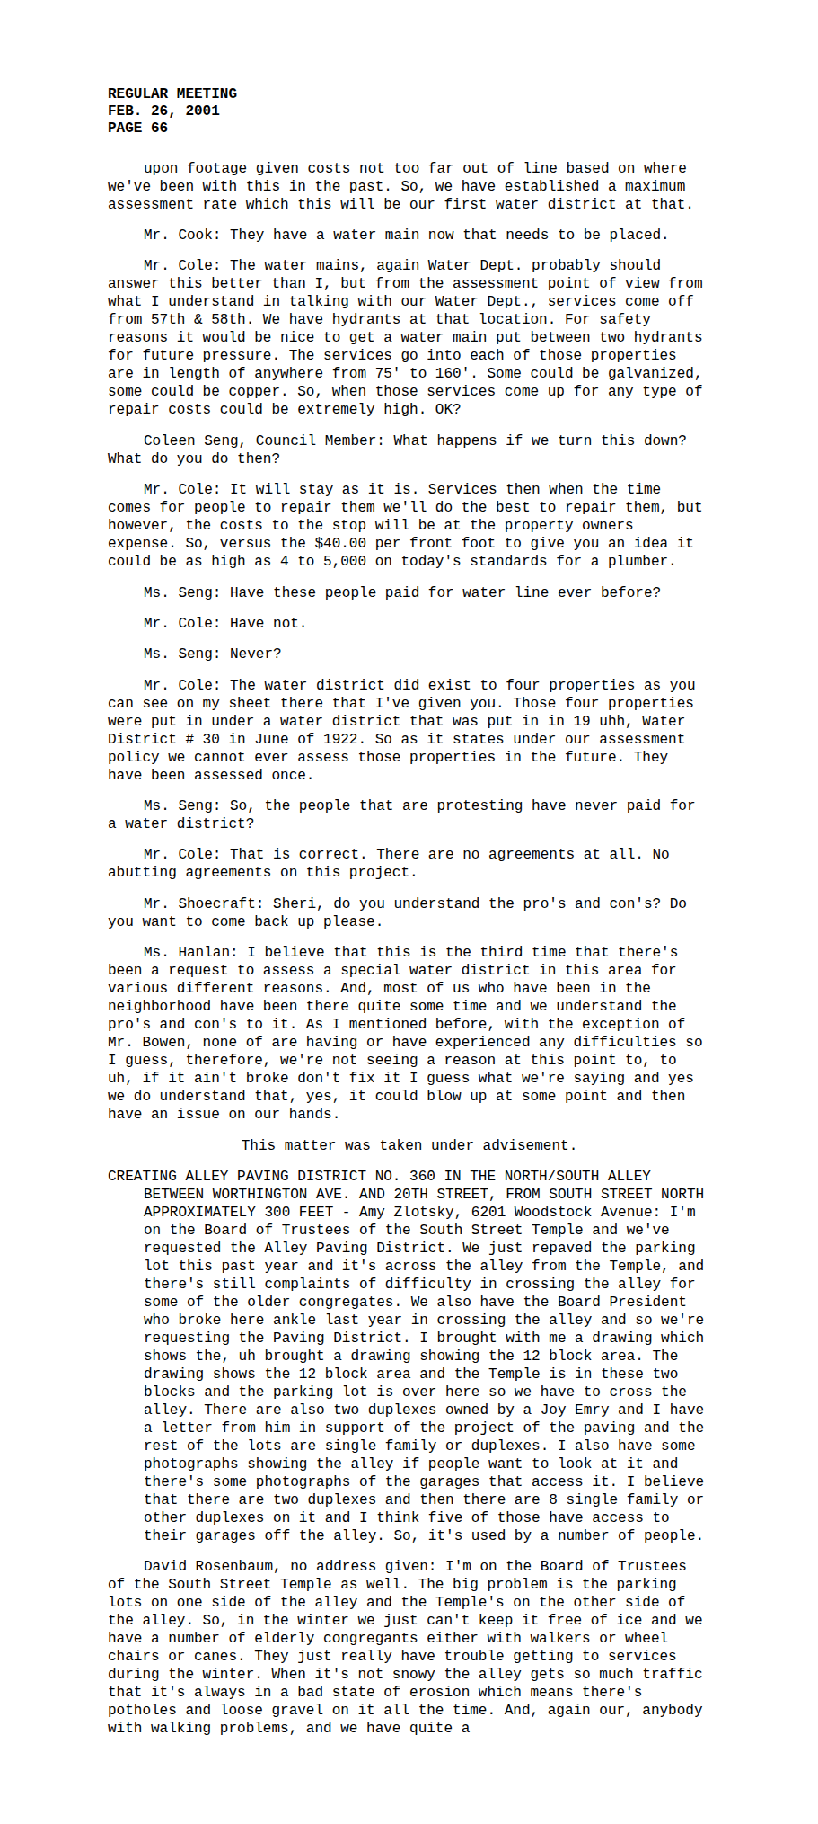REGULAR MEETING
FEB. 26, 2001
PAGE 66
upon footage given costs not too far out of line based on where we've been with this in the past. So, we have established a maximum assessment rate which this will be our first water district at that.
Mr. Cook: They have a water main now that needs to be placed.
Mr. Cole: The water mains, again Water Dept. probably should answer this better than I, but from the assessment point of view from what I understand in talking with our Water Dept., services come off from 57th & 58th. We have hydrants at that location. For safety reasons it would be nice to get a water main put between two hydrants for future pressure. The services go into each of those properties are in length of anywhere from 75' to 160'. Some could be galvanized, some could be copper. So, when those services come up for any type of repair costs could be extremely high. OK?
Coleen Seng, Council Member: What happens if we turn this down? What do you do then?
Mr. Cole: It will stay as it is. Services then when the time comes for people to repair them we'll do the best to repair them, but however, the costs to the stop will be at the property owners expense. So, versus the $40.00 per front foot to give you an idea it could be as high as 4 to 5,000 on today's standards for a plumber.
Ms. Seng: Have these people paid for water line ever before?
Mr. Cole: Have not.
Ms. Seng: Never?
Mr. Cole: The water district did exist to four properties as you can see on my sheet there that I've given you. Those four properties were put in under a water district that was put in in 19 uhh, Water District # 30 in June of 1922. So as it states under our assessment policy we cannot ever assess those properties in the future. They have been assessed once.
Ms. Seng: So, the people that are protesting have never paid for a water district?
Mr. Cole: That is correct. There are no agreements at all. No abutting agreements on this project.
Mr. Shoecraft: Sheri, do you understand the pro's and con's? Do you want to come back up please.
Ms. Hanlan: I believe that this is the third time that there's been a request to assess a special water district in this area for various different reasons. And, most of us who have been in the neighborhood have been there quite some time and we understand the pro's and con's to it. As I mentioned before, with the exception of Mr. Bowen, none of are having or have experienced any difficulties so I guess, therefore, we're not seeing a reason at this point to, to uh, if it ain't broke don't fix it I guess what we're saying and yes we do understand that, yes, it could blow up at some point and then have an issue on our hands.
This matter was taken under advisement.
CREATING ALLEY PAVING DISTRICT NO. 360 IN THE NORTH/SOUTH ALLEY BETWEEN WORTHINGTON AVE. AND 20TH STREET, FROM SOUTH STREET NORTH APPROXIMATELY 300 FEET - Amy Zlotsky, 6201 Woodstock Avenue: I'm on the Board of Trustees of the South Street Temple and we've requested the Alley Paving District. We just repaved the parking lot this past year and it's across the alley from the Temple, and there's still complaints of difficulty in crossing the alley for some of the older congregates. We also have the Board President who broke here ankle last year in crossing the alley and so we're requesting the Paving District. I brought with me a drawing which shows the, uh brought a drawing showing the 12 block area. The drawing shows the 12 block area and the Temple is in these two blocks and the parking lot is over here so we have to cross the alley. There are also two duplexes owned by a Joy Emry and I have a letter from him in support of the project of the paving and the rest of the lots are single family or duplexes. I also have some photographs showing the alley if people want to look at it and there's some photographs of the garages that access it. I believe that there are two duplexes and then there are 8 single family or other duplexes on it and I think five of those have access to their garages off the alley. So, it's used by a number of people.
David Rosenbaum, no address given: I'm on the Board of Trustees of the South Street Temple as well. The big problem is the parking lots on one side of the alley and the Temple's on the other side of the alley. So, in the winter we just can't keep it free of ice and we have a number of elderly congregants either with walkers or wheel chairs or canes. They just really have trouble getting to services during the winter. When it's not snowy the alley gets so much traffic that it's always in a bad state of erosion which means there's potholes and loose gravel on it all the time. And, again our, anybody with walking problems, and we have quite a